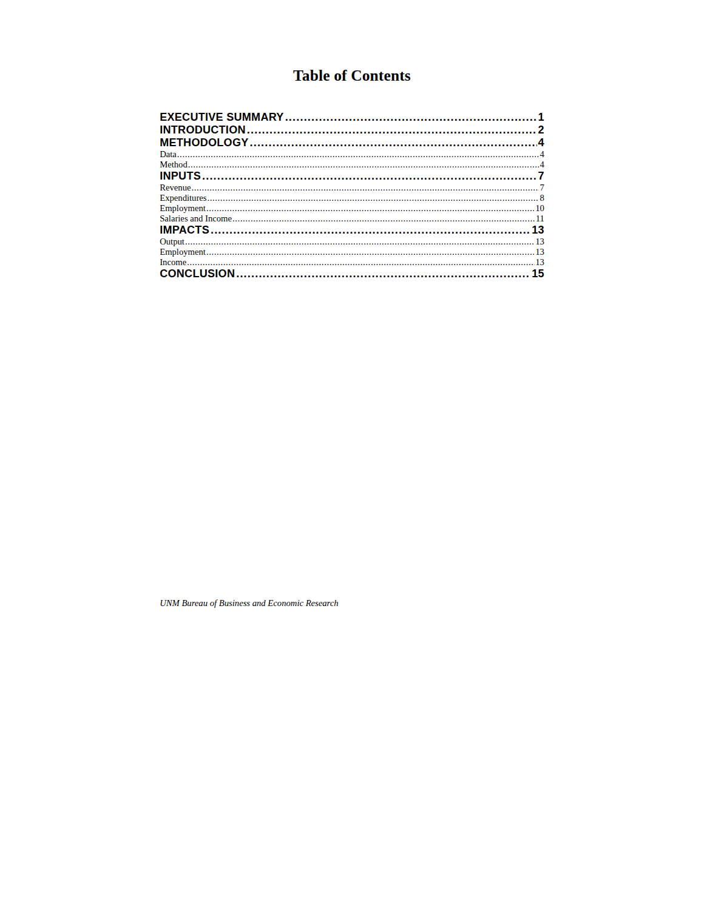Table of Contents
EXECUTIVE SUMMARY ....................................................................................... 1
INTRODUCTION ................................................................................................. 2
METHODOLOGY ............................................................................................... 4
Data ................................................................................................................................................. 4
Method ............................................................................................................................................. 4
INPUTS ............................................................................................................. 7
Revenue ........................................................................................................................................... 7
Expenditures ................................................................................................................................... 8
Employment .................................................................................................................................... 10
Salaries and Income ....................................................................................................................... 11
IMPACTS ......................................................................................................... 13
Output ............................................................................................................................................. 13
Employment .................................................................................................................................... 13
Income ............................................................................................................................................ 13
CONCLUSION ................................................................................................. 15
UNM Bureau of Business and Economic Research